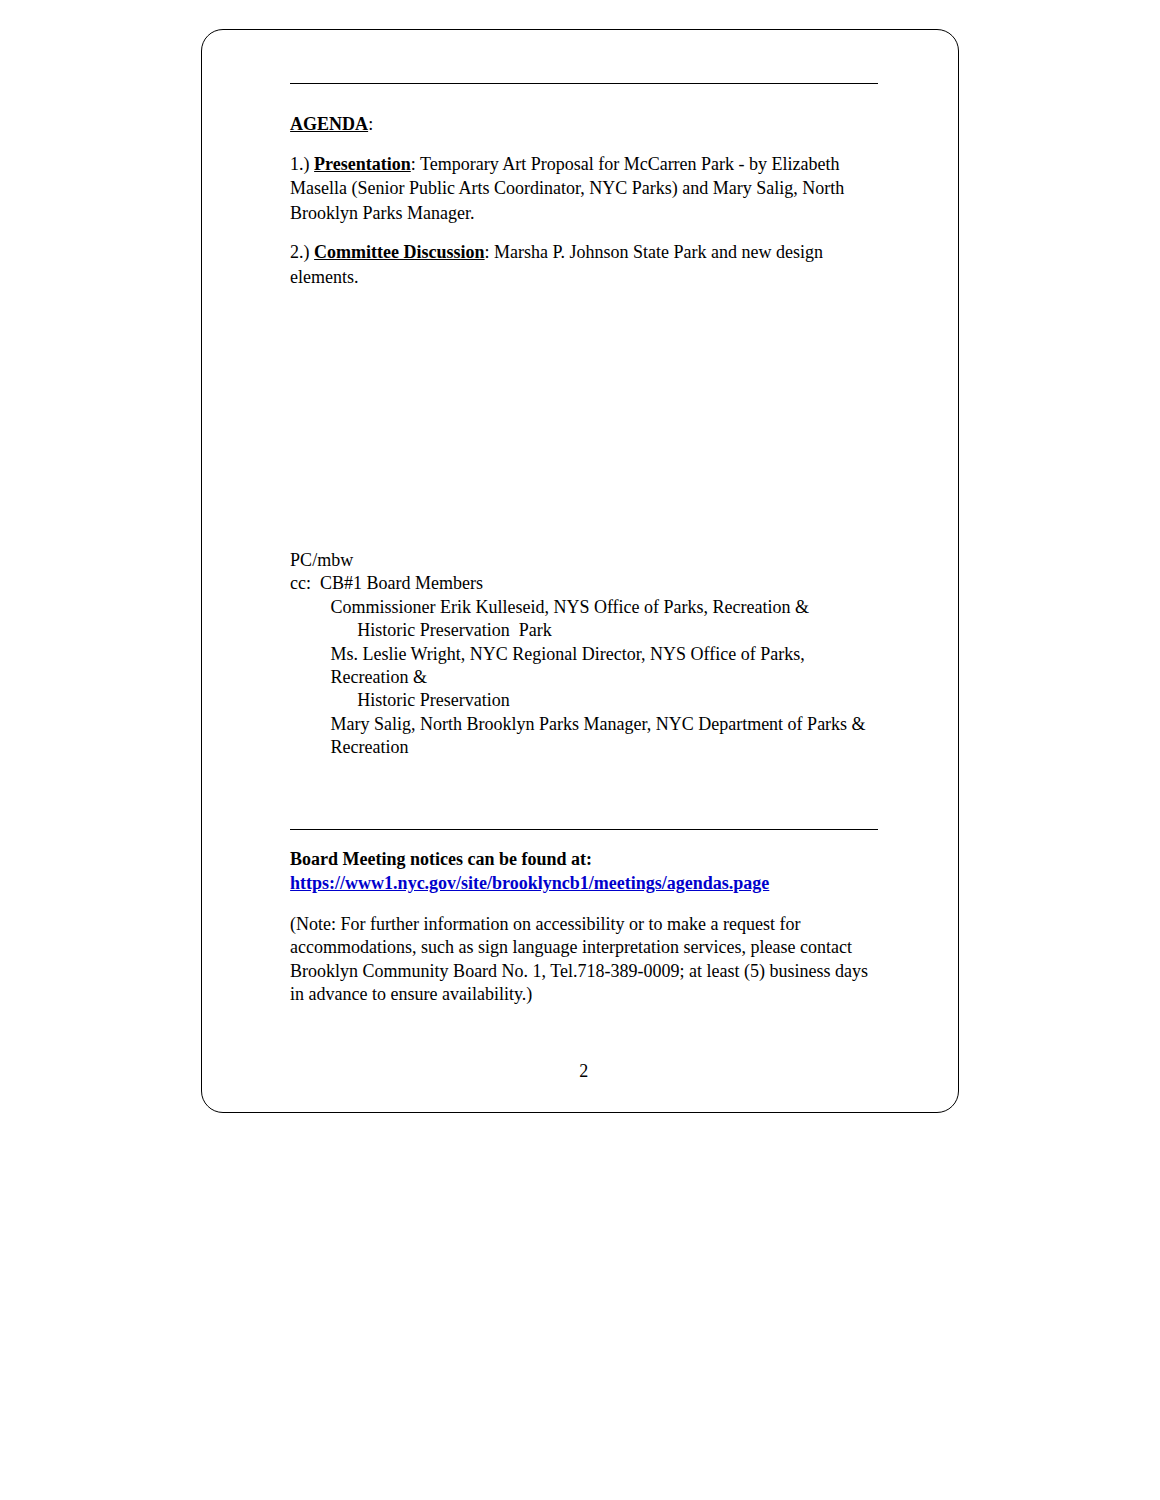AGENDA:
1.) Presentation: Temporary Art Proposal for McCarren Park - by Elizabeth Masella (Senior Public Arts Coordinator, NYC Parks) and Mary Salig, North Brooklyn Parks Manager.
2.) Committee Discussion: Marsha P. Johnson State Park and new design elements.
PC/mbw
cc: CB#1 Board Members
Commissioner Erik Kulleseid, NYS Office of Parks, Recreation &
Historic Preservation Park
Ms. Leslie Wright, NYC Regional Director, NYS Office of Parks, Recreation &
Historic Preservation
Mary Salig, North Brooklyn Parks Manager, NYC Department of Parks & Recreation
Board Meeting notices can be found at:
https://www1.nyc.gov/site/brooklyncb1/meetings/agendas.page
(Note: For further information on accessibility or to make a request for accommodations, such as sign language interpretation services, please contact Brooklyn Community Board No. 1, Tel.718-389-0009; at least (5) business days in advance to ensure availability.)
2